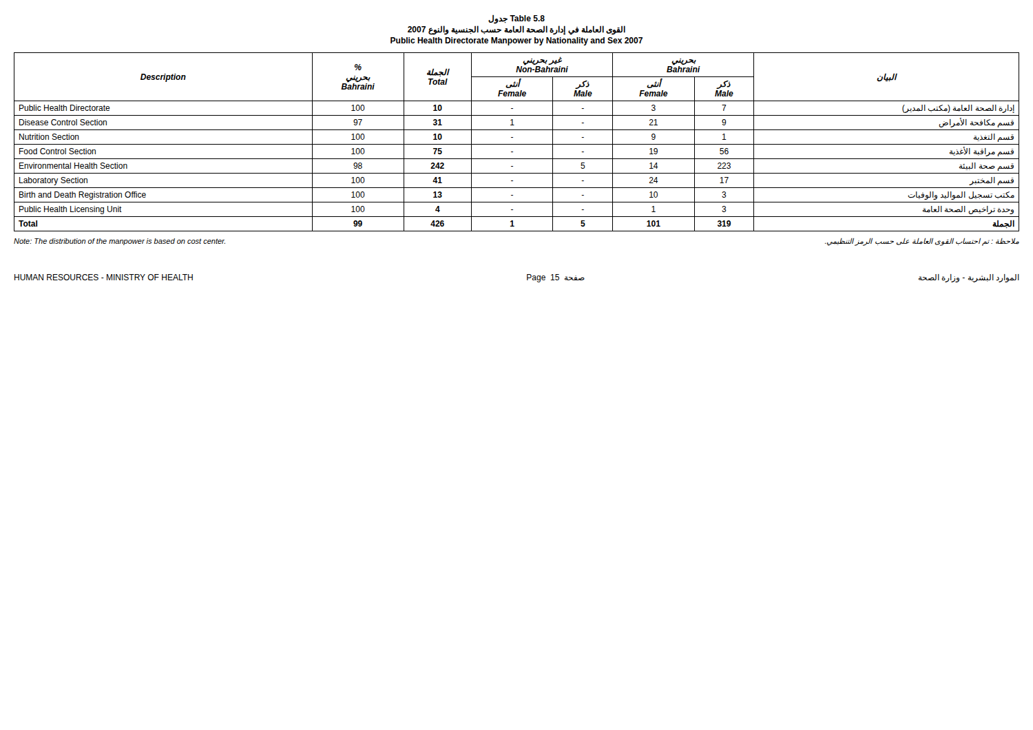جدول Table 5.8
القوى العاملة في إدارة الصحة العامة حسب الجنسية والنوع 2007
Public Health Directorate Manpower by Nationality and Sex 2007
| Description | % بحريني Bahraini | الجملة Total | غير بحريني Non-Bahraini | بحريني Bahraini | البيان |
| --- | --- | --- | --- | --- | --- |
| أنثى Female | ذكر Male | أنثى Female | ذكر Male |
| Public Health Directorate | 100 | 10 | - | - | 3 | 7 | إدارة الصحة العامة (مكتب المدير) |
| Disease Control Section | 97 | 31 | 1 | - | 21 | 9 | قسم مكافحة الأمراض |
| Nutrition Section | 100 | 10 | - | - | 9 | 1 | قسم التغذية |
| Food Control Section | 100 | 75 | - | - | 19 | 56 | قسم مراقبة الأغذية |
| Environmental Health Section | 98 | 242 | - | 5 | 14 | 223 | قسم صحة البيئة |
| Laboratory Section | 100 | 41 | - | - | 24 | 17 | قسم المختبر |
| Birth and Death Registration Office | 100 | 13 | - | - | 10 | 3 | مكتب تسجيل المواليد والوفيات |
| Public Health Licensing Unit | 100 | 4 | - | - | 1 | 3 | وحدة تراخيص الصحة العامة |
| Total | 99 | 426 | 1 | 5 | 101 | 319 | الجملة |
Note: The distribution of the manpower is based on cost center. ملاحظة : تم احتساب القوى العاملة على حسب الرمز التنظيمي.
HUMAN RESOURCES - MINISTRY OF HEALTH
Page 15 صفحة
الموارد البشرية - وزارة الصحة